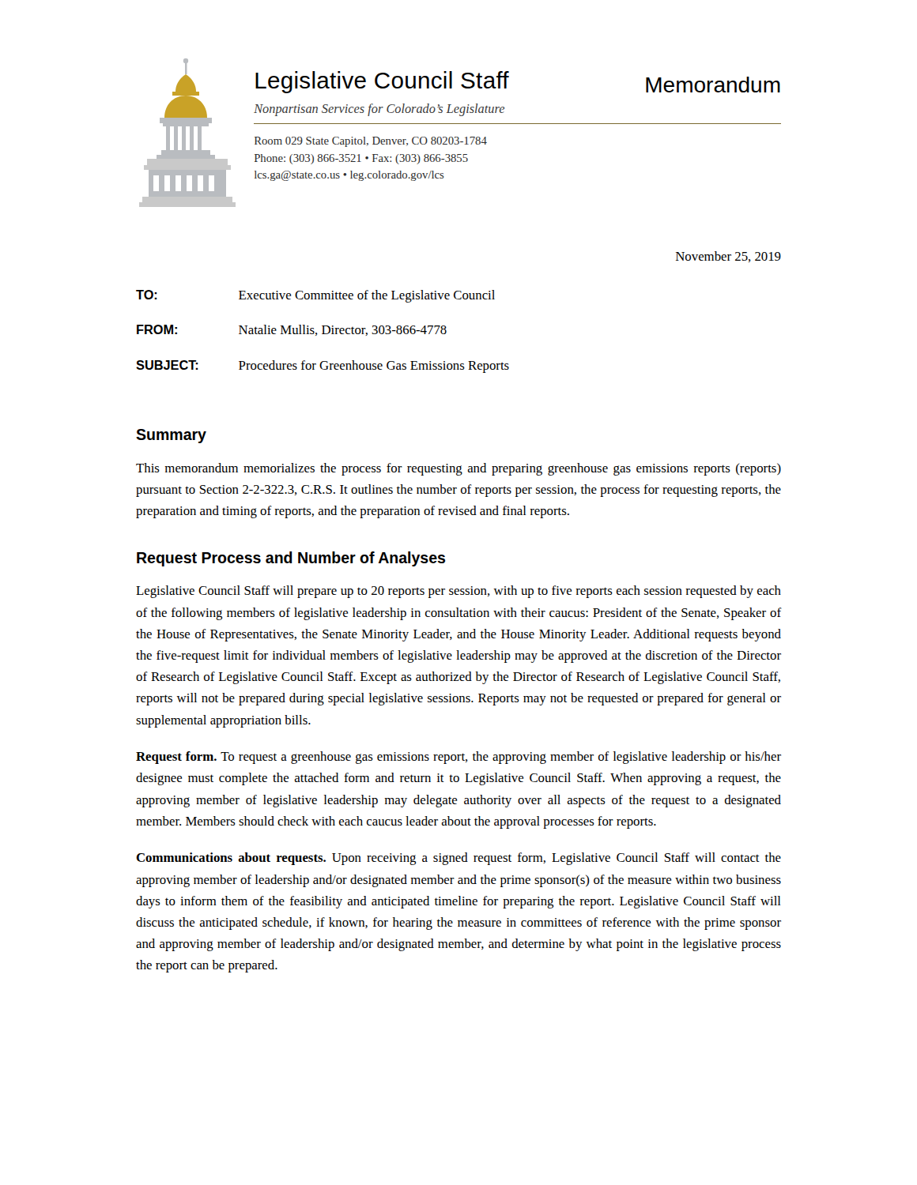Memorandum
Legislative Council Staff
Nonpartisan Services for Colorado’s Legislature
Room 029 State Capitol, Denver, CO 80203-1784
Phone: (303) 866-3521 • Fax: (303) 866-3855
lcs.ga@state.co.us • leg.colorado.gov/lcs
November 25, 2019
| TO: | Executive Committee of the Legislative Council |
| FROM: | Natalie Mullis, Director, 303-866-4778 |
| SUBJECT: | Procedures for Greenhouse Gas Emissions Reports |
Summary
This memorandum memorializes the process for requesting and preparing greenhouse gas emissions reports (reports) pursuant to Section 2-2-322.3, C.R.S. It outlines the number of reports per session, the process for requesting reports, the preparation and timing of reports, and the preparation of revised and final reports.
Request Process and Number of Analyses
Legislative Council Staff will prepare up to 20 reports per session, with up to five reports each session requested by each of the following members of legislative leadership in consultation with their caucus: President of the Senate, Speaker of the House of Representatives, the Senate Minority Leader, and the House Minority Leader. Additional requests beyond the five-request limit for individual members of legislative leadership may be approved at the discretion of the Director of Research of Legislative Council Staff. Except as authorized by the Director of Research of Legislative Council Staff, reports will not be prepared during special legislative sessions. Reports may not be requested or prepared for general or supplemental appropriation bills.
Request form. To request a greenhouse gas emissions report, the approving member of legislative leadership or his/her designee must complete the attached form and return it to Legislative Council Staff. When approving a request, the approving member of legislative leadership may delegate authority over all aspects of the request to a designated member. Members should check with each caucus leader about the approval processes for reports.
Communications about requests. Upon receiving a signed request form, Legislative Council Staff will contact the approving member of leadership and/or designated member and the prime sponsor(s) of the measure within two business days to inform them of the feasibility and anticipated timeline for preparing the report. Legislative Council Staff will discuss the anticipated schedule, if known, for hearing the measure in committees of reference with the prime sponsor and approving member of leadership and/or designated member, and determine by what point in the legislative process the report can be prepared.